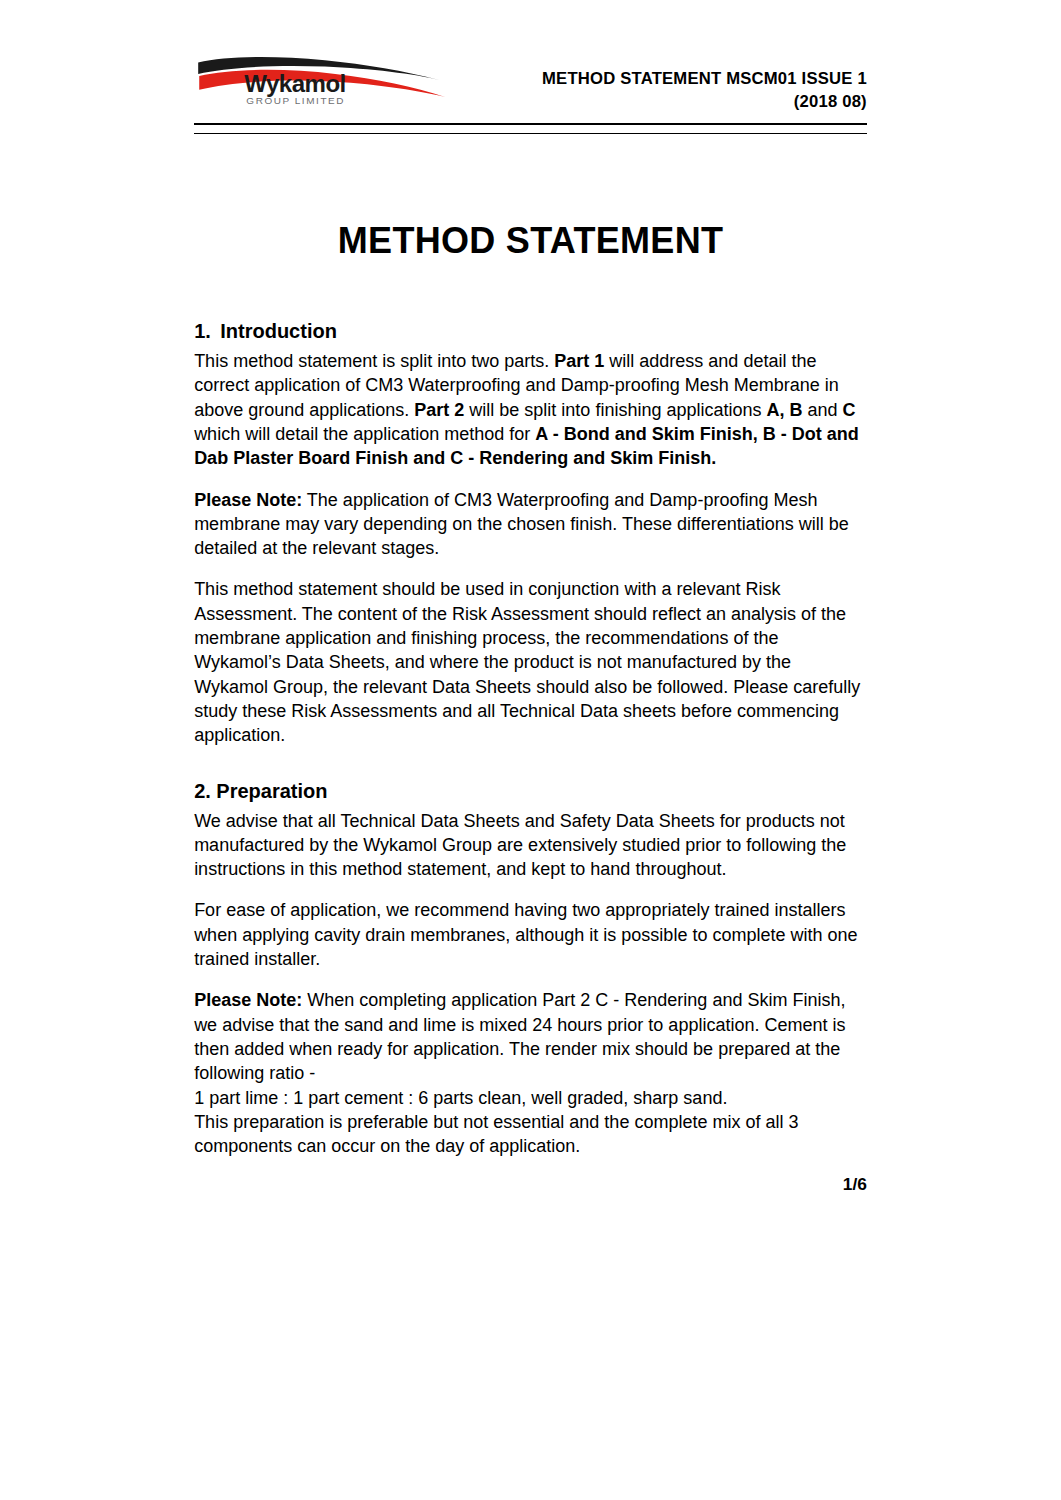Wykamol GROUP LIMITED
METHOD STATEMENT MSCM01 ISSUE 1 (2018 08)
METHOD STATEMENT
1. Introduction
This method statement is split into two parts. Part 1 will address and detail the correct application of CM3 Waterproofing and Damp-proofing Mesh Membrane in above ground applications. Part 2 will be split into finishing applications A, B and C which will detail the application method for A - Bond and Skim Finish, B - Dot and Dab Plaster Board Finish and C - Rendering and Skim Finish.
Please Note: The application of CM3 Waterproofing and Damp-proofing Mesh membrane may vary depending on the chosen finish. These differentiations will be detailed at the relevant stages.
This method statement should be used in conjunction with a relevant Risk Assessment. The content of the Risk Assessment should reflect an analysis of the membrane application and finishing process, the recommendations of the Wykamol’s Data Sheets, and where the product is not manufactured by the Wykamol Group, the relevant Data Sheets should also be followed. Please carefully study these Risk Assessments and all Technical Data sheets before commencing application.
2. Preparation
We advise that all Technical Data Sheets and Safety Data Sheets for products not manufactured by the Wykamol Group are extensively studied prior to following the instructions in this method statement, and kept to hand throughout.
For ease of application, we recommend having two appropriately trained installers when applying cavity drain membranes, although it is possible to complete with one trained installer.
Please Note: When completing application Part 2 C - Rendering and Skim Finish, we advise that the sand and lime is mixed 24 hours prior to application. Cement is then added when ready for application. The render mix should be prepared at the following ratio -
1 part lime : 1 part cement : 6 parts clean, well graded, sharp sand.
This preparation is preferable but not essential and the complete mix of all 3 components can occur on the day of application.
1/6